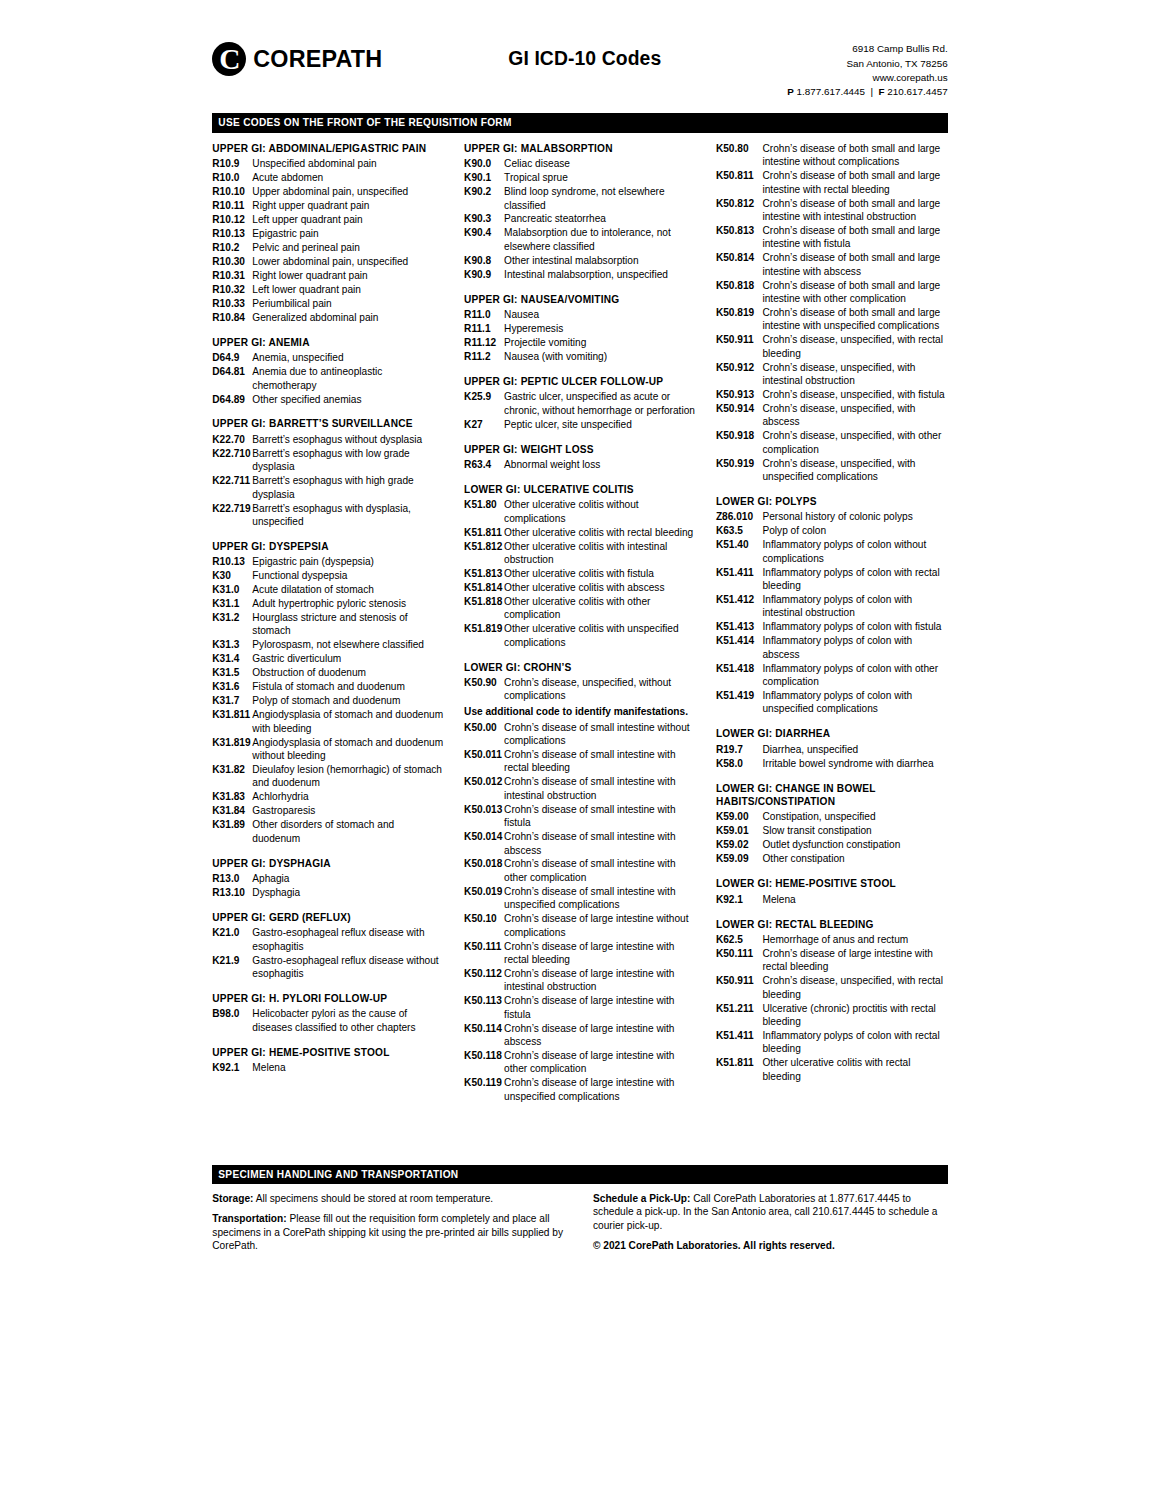C
COREPATH
GI ICD-10 Codes
6918 Camp Bullis Rd.
San Antonio, TX 78256
www.corepath.us
P 1.877.617.4445 | F 210.617.4457
USE CODES ON THE FRONT OF THE REQUISITION FORM
Upper GI: Abdominal/Epigastric Pain
| R10.9 | Unspecified abdominal pain |
| R10.0 | Acute abdomen |
| R10.10 | Upper abdominal pain, unspecified |
| R10.11 | Right upper quadrant pain |
| R10.12 | Left upper quadrant pain |
| R10.13 | Epigastric pain |
| R10.2 | Pelvic and perineal pain |
| R10.30 | Lower abdominal pain, unspecified |
| R10.31 | Right lower quadrant pain |
| R10.32 | Left lower quadrant pain |
| R10.33 | Periumbilical pain |
| R10.84 | Generalized abdominal pain |
Upper GI: Anemia
| D64.9 | Anemia, unspecified |
| D64.81 | Anemia due to antineoplastic chemotherapy |
| D64.89 | Other specified anemias |
Upper GI: Barrett’s Surveillance
| K22.70 | Barrett’s esophagus without dysplasia |
| K22.710 | Barrett’s esophagus with low grade dysplasia |
| K22.711 | Barrett’s esophagus with high grade dysplasia |
| K22.719 | Barrett’s esophagus with dysplasia, unspecified |
Upper GI: Dyspepsia
| R10.13 | Epigastric pain (dyspepsia) |
| K30 | Functional dyspepsia |
| K31.0 | Acute dilatation of stomach |
| K31.1 | Adult hypertrophic pyloric stenosis |
| K31.2 | Hourglass stricture and stenosis of stomach |
| K31.3 | Pylorospasm, not elsewhere classified |
| K31.4 | Gastric diverticulum |
| K31.5 | Obstruction of duodenum |
| K31.6 | Fistula of stomach and duodenum |
| K31.7 | Polyp of stomach and duodenum |
| K31.811 | Angiodysplasia of stomach and duodenum with bleeding |
| K31.819 | Angiodysplasia of stomach and duodenum without bleeding |
| K31.82 | Dieulafoy lesion (hemorrhagic) of stomach and duodenum |
| K31.83 | Achlorhydria |
| K31.84 | Gastroparesis |
| K31.89 | Other disorders of stomach and duodenum |
Upper GI: Dysphagia
| R13.0 | Aphagia |
| R13.10 | Dysphagia |
Upper GI: GERD (Reflux)
| K21.0 | Gastro-esophageal reflux disease with esophagitis |
| K21.9 | Gastro-esophageal reflux disease without esophagitis |
Upper GI: H. Pylori Follow-Up
| B98.0 | Helicobacter pylori as the cause of diseases classified to other chapters |
Upper GI: Heme-Positive Stool
| K92.1 | Melena |
Upper GI: Malabsorption
| K90.0 | Celiac disease |
| K90.1 | Tropical sprue |
| K90.2 | Blind loop syndrome, not elsewhere classified |
| K90.3 | Pancreatic steatorrhea |
| K90.4 | Malabsorption due to intolerance, not elsewhere classified |
| K90.8 | Other intestinal malabsorption |
| K90.9 | Intestinal malabsorption, unspecified |
Upper GI: Nausea/Vomiting
| R11.0 | Nausea |
| R11.1 | Hyperemesis |
| R11.12 | Projectile vomiting |
| R11.2 | Nausea (with vomiting) |
Upper GI: Peptic Ulcer Follow-Up
| K25.9 | Gastric ulcer, unspecified as acute or chronic, without hemorrhage or perforation |
| K27 | Peptic ulcer, site unspecified |
Upper GI: Weight Loss
| R63.4 | Abnormal weight loss |
Lower GI: Ulcerative Colitis
| K51.80 | Other ulcerative colitis without complications |
| K51.811 | Other ulcerative colitis with rectal bleeding |
| K51.812 | Other ulcerative colitis with intestinal obstruction |
| K51.813 | Other ulcerative colitis with fistula |
| K51.814 | Other ulcerative colitis with abscess |
| K51.818 | Other ulcerative colitis with other complication |
| K51.819 | Other ulcerative colitis with unspecified complications |
Lower GI: Crohn’s
| K50.90 | Crohn’s disease, unspecified, without complications |
Use additional code to identify manifestations.
| K50.00 | Crohn’s disease of small intestine without complications |
| K50.011 | Crohn’s disease of small intestine with rectal bleeding |
| K50.012 | Crohn’s disease of small intestine with intestinal obstruction |
| K50.013 | Crohn’s disease of small intestine with fistula |
| K50.014 | Crohn’s disease of small intestine with abscess |
| K50.018 | Crohn’s disease of small intestine with other complication |
| K50.019 | Crohn’s disease of small intestine with unspecified complications |
| K50.10 | Crohn’s disease of large intestine without complications |
| K50.111 | Crohn’s disease of large intestine with rectal bleeding |
| K50.112 | Crohn’s disease of large intestine with intestinal obstruction |
| K50.113 | Crohn’s disease of large intestine with fistula |
| K50.114 | Crohn’s disease of large intestine with abscess |
| K50.118 | Crohn’s disease of large intestine with other complication |
| K50.119 | Crohn’s disease of large intestine with unspecified complications |
| K50.80 | Crohn’s disease of both small and large intestine without complications |
| K50.811 | Crohn’s disease of both small and large intestine with rectal bleeding |
| K50.812 | Crohn’s disease of both small and large intestine with intestinal obstruction |
| K50.813 | Crohn’s disease of both small and large intestine with fistula |
| K50.814 | Crohn’s disease of both small and large intestine with abscess |
| K50.818 | Crohn’s disease of both small and large intestine with other complication |
| K50.819 | Crohn’s disease of both small and large intestine with unspecified complications |
| K50.911 | Crohn’s disease, unspecified, with rectal bleeding |
| K50.912 | Crohn’s disease, unspecified, with intestinal obstruction |
| K50.913 | Crohn’s disease, unspecified, with fistula |
| K50.914 | Crohn’s disease, unspecified, with abscess |
| K50.918 | Crohn’s disease, unspecified, with other complication |
| K50.919 | Crohn’s disease, unspecified, with unspecified complications |
Lower GI: Polyps
| Z86.010 | Personal history of colonic polyps |
| K63.5 | Polyp of colon |
| K51.40 | Inflammatory polyps of colon without complications |
| K51.411 | Inflammatory polyps of colon with rectal bleeding |
| K51.412 | Inflammatory polyps of colon with intestinal obstruction |
| K51.413 | Inflammatory polyps of colon with fistula |
| K51.414 | Inflammatory polyps of colon with abscess |
| K51.418 | Inflammatory polyps of colon with other complication |
| K51.419 | Inflammatory polyps of colon with unspecified complications |
Lower GI: Diarrhea
| R19.7 | Diarrhea, unspecified |
| K58.0 | Irritable bowel syndrome with diarrhea |
Lower GI: Change in Bowel Habits/Constipation
| K59.00 | Constipation, unspecified |
| K59.01 | Slow transit constipation |
| K59.02 | Outlet dysfunction constipation |
| K59.09 | Other constipation |
Lower GI: Heme-Positive Stool
| K92.1 | Melena |
Lower GI: Rectal Bleeding
| K62.5 | Hemorrhage of anus and rectum |
| K50.111 | Crohn’s disease of large intestine with rectal bleeding |
| K50.911 | Crohn’s disease, unspecified, with rectal bleeding |
| K51.211 | Ulcerative (chronic) proctitis with rectal bleeding |
| K51.411 | Inflammatory polyps of colon with rectal bleeding |
| K51.811 | Other ulcerative colitis with rectal bleeding |
SPECIMEN HANDLING AND TRANSPORTATION
Storage: All specimens should be stored at room temperature.
Transportation: Please fill out the requisition form completely and place all specimens in a CorePath shipping kit using the pre-printed air bills supplied by CorePath.
Schedule a Pick-Up: Call CorePath Laboratories at 1.877.617.4445 to schedule a pick-up. In the San Antonio area, call 210.617.4445 to schedule a courier pick-up.
© 2021 CorePath Laboratories. All rights reserved.